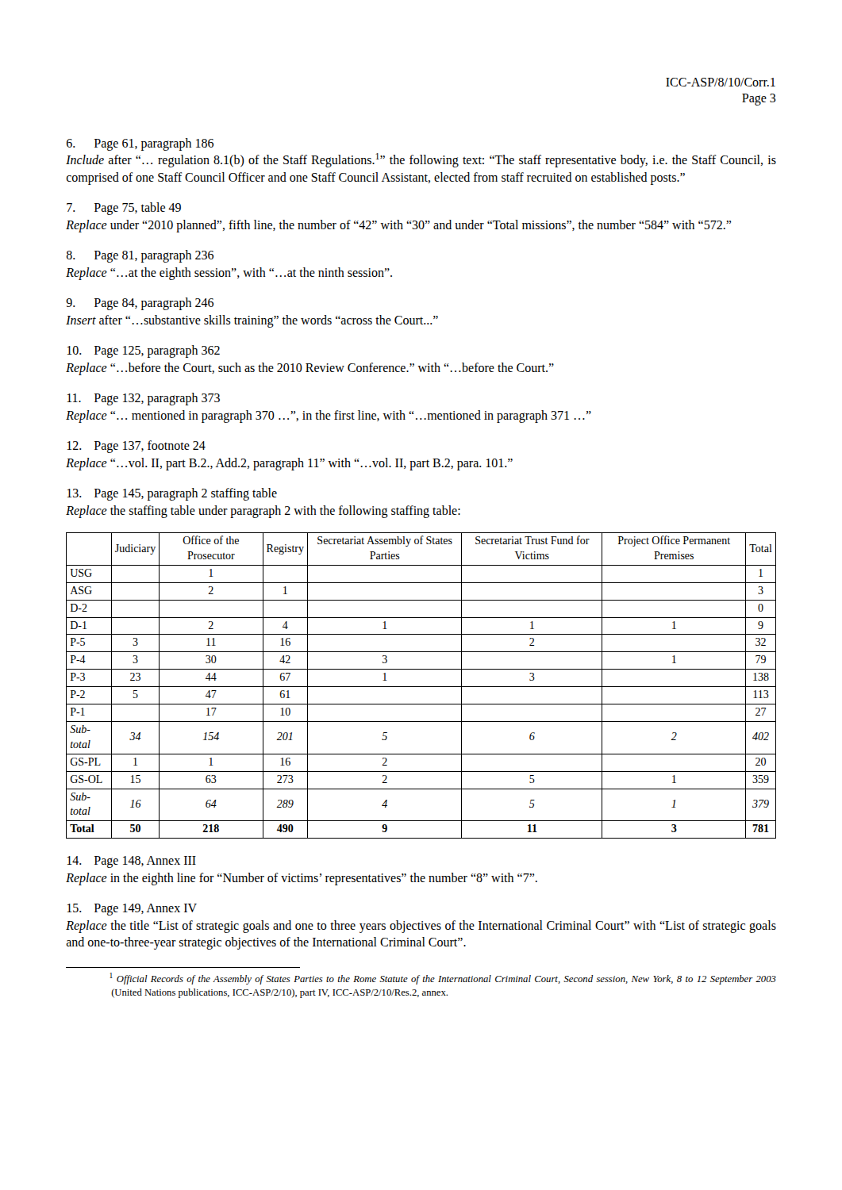ICC-ASP/8/10/Corr.1
Page 3
6. Page 61, paragraph 186
Include after “… regulation 8.1(b) of the Staff Regulations.1” the following text: “The staff representative body, i.e. the Staff Council, is comprised of one Staff Council Officer and one Staff Council Assistant, elected from staff recruited on established posts.”
7. Page 75, table 49
Replace under “2010 planned”, fifth line, the number of “42” with “30” and under “Total missions”, the number “584” with “572.”
8. Page 81, paragraph 236
Replace “…at the eighth session”, with “…at the ninth session”.
9. Page 84, paragraph 246
Insert after “…substantive skills training” the words “across the Court...”
10. Page 125, paragraph 362
Replace “…before the Court, such as the 2010 Review Conference.” with “…before the Court.”
11. Page 132, paragraph 373
Replace “… mentioned in paragraph 370 …”, in the first line, with “…mentioned in paragraph 371 …”
12. Page 137, footnote 24
Replace “…vol. II, part B.2., Add.2, paragraph 11” with “…vol. II, part B.2, para. 101.”
13. Page 145, paragraph 2 staffing table
Replace the staffing table under paragraph 2 with the following staffing table:
| | Judiciary | Office of the Prosecutor | Registry | Secretariat Assembly of States Parties | Secretariat Trust Fund for Victims | Project Office Permanent Premises | Total |
| --- | --- | --- | --- | --- | --- | --- | --- |
| USG | | 1 | | | | | 1 |
| ASG | | 2 | 1 | | | | 3 |
| D-2 | | | | | | | 0 |
| D-1 | | 2 | 4 | 1 | 1 | 1 | 9 |
| P-5 | 3 | 11 | 16 | | 2 | | 32 |
| P-4 | 3 | 30 | 42 | 3 | | 1 | 79 |
| P-3 | 23 | 44 | 67 | 1 | 3 | | 138 |
| P-2 | 5 | 47 | 61 | | | | 113 |
| P-1 | | 17 | 10 | | | | 27 |
| Sub-total | 34 | 154 | 201 | 5 | 6 | 2 | 402 |
| GS-PL | 1 | 1 | 16 | 2 | | | 20 |
| GS-OL | 15 | 63 | 273 | 2 | 5 | 1 | 359 |
| Sub-total | 16 | 64 | 289 | 4 | 5 | 1 | 379 |
| Total | 50 | 218 | 490 | 9 | 11 | 3 | 781 |
14. Page 148, Annex III
Replace in the eighth line for “Number of victims’ representatives” the number “8” with “7”.
15. Page 149, Annex IV
Replace the title “List of strategic goals and one to three years objectives of the International Criminal Court” with “List of strategic goals and one-to-three-year strategic objectives of the International Criminal Court”.
1 Official Records of the Assembly of States Parties to the Rome Statute of the International Criminal Court, Second session, New York, 8 to 12 September 2003 (United Nations publications, ICC-ASP/2/10), part IV, ICC-ASP/2/10/Res.2, annex.